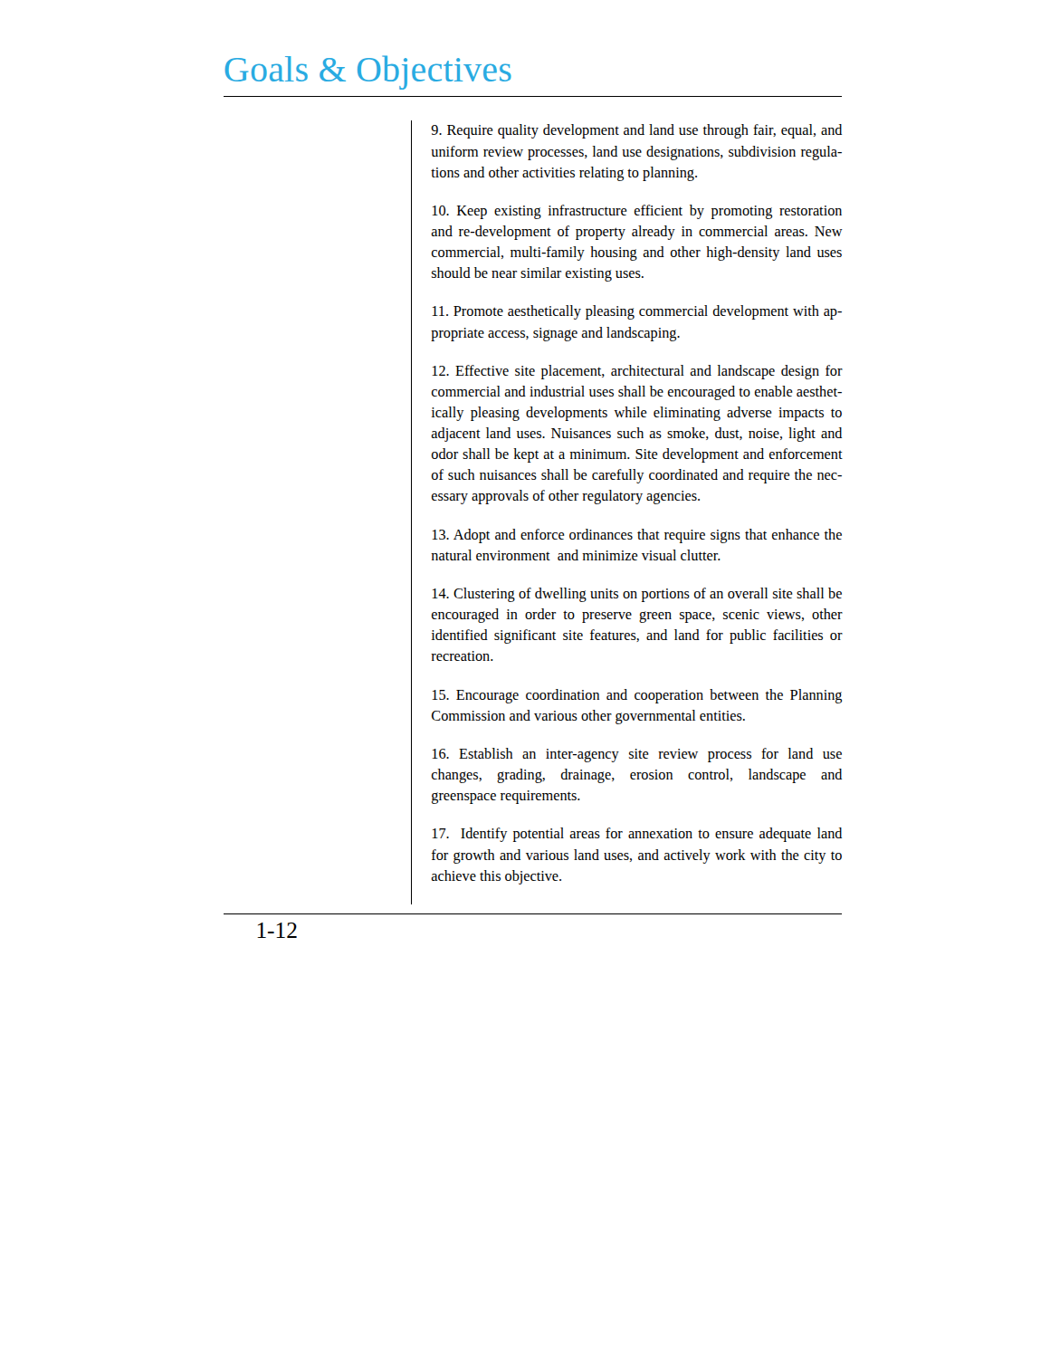Goals & Objectives
9. Require quality development and land use through fair, equal, and uniform review processes, land use designations, subdivision regulations and other activities relating to planning.
10. Keep existing infrastructure efficient by promoting restoration and re-development of property already in commercial areas. New commercial, multi-family housing and other high-density land uses should be near similar existing uses.
11. Promote aesthetically pleasing commercial development with appropriate access, signage and landscaping.
12. Effective site placement, architectural and landscape design for commercial and industrial uses shall be encouraged to enable aesthetically pleasing developments while eliminating adverse impacts to adjacent land uses. Nuisances such as smoke, dust, noise, light and odor shall be kept at a minimum. Site development and enforcement of such nuisances shall be carefully coordinated and require the necessary approvals of other regulatory agencies.
13. Adopt and enforce ordinances that require signs that enhance the natural environment and minimize visual clutter.
14. Clustering of dwelling units on portions of an overall site shall be encouraged in order to preserve green space, scenic views, other identified significant site features, and land for public facilities or recreation.
15. Encourage coordination and cooperation between the Planning Commission and various other governmental entities.
16. Establish an inter-agency site review process for land use changes, grading, drainage, erosion control, landscape and greenspace requirements.
17. Identify potential areas for annexation to ensure adequate land for growth and various land uses, and actively work with the city to achieve this objective.
1-12